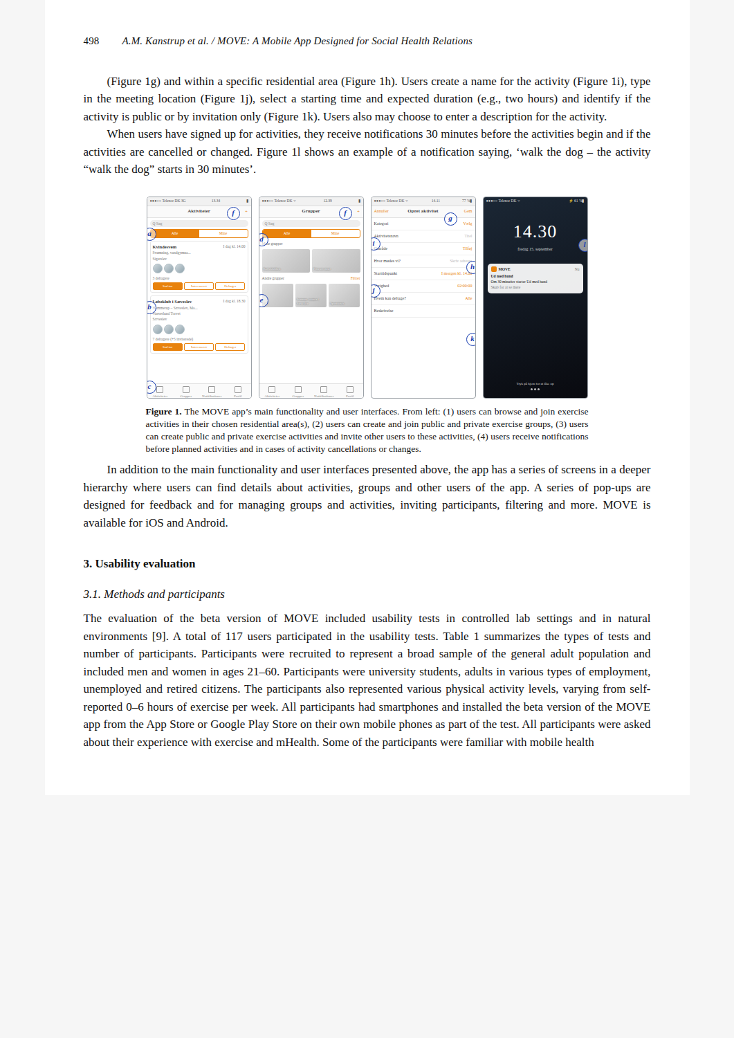498 A.M. Kanstrup et al. / MOVE: A Mobile App Designed for Social Health Relations
(Figure 1g) and within a specific residential area (Figure 1h). Users create a name for the activity (Figure 1i), type in the meeting location (Figure 1j), select a starting time and expected duration (e.g., two hours) and identify if the activity is public or by invitation only (Figure 1k). Users also may choose to enter a description for the activity.
When users have signed up for activities, they receive notifications 30 minutes before the activities begin and if the activities are cancelled or changed. Figure 1l shows an example of a notification saying, ‘walk the dog – the activity “walk the dog” starts in 30 minutes’.
●●●○○ Telenor DK 3G 13.34▮
Aktiviteter ＋
Q Søg
Alle
Mine
Kvindesvøm I dag kl. 14.00
Svømning, vandgymna...
Sigerslev
3 deltagere
Sad tur
Interesseret
Deltager
Løbeklub i Sæveslev I dag kl. 18.30
Hammerup – Sæveslev, Mo...
Vaeseslund Torvet
Sæveslev
7 deltagere (+5 inviterede)
Sad tur
Interesseret
Deltager
Aktiviteter
Grupper
Notifikationer
Profil
a
b
c
f
●●●○○ Telenor DK ᯤ 12.39▮
Grupper ＋
Q Søg
Alle
Mine
Mine grupper
Kaffeklubben
Fitnessvenner
Andre grupper Filtrer
Løb
Svømme venner i Sæveslev
Sportsatten
Aktiviteter
Grupper
Notifikationer
Profil
d
e
f
●●●○○ Telenor DK ᯤ 14.1177 %▮
Opret aktivitet Annuller Gem
Kategori Vælg
Aktivitetsnavn Titel
Område Tilføj
Hvor mødes vi?Skriv adresse
Starttidspunkt I morgen kl. 14.00
Varighed 02:00:00
Hvem kan deltage?Alle
Beskrivelse
g
i
h
j
k
●●●○○ Telenor DK ᯤ ⚡ 61 %▮
14.30
fredag 15. september
MOVE Nu
Ud med hund
Om 30 minutter starter Ud med hund
Skub for at se mere
Tryk på hjem for at låse op
l
Figure 1. The MOVE app’s main functionality and user interfaces. From left: (1) users can browse and join exercise activities in their chosen residential area(s), (2) users can create and join public and private exercise groups, (3) users can create public and private exercise activities and invite other users to these activities, (4) users receive notifications before planned activities and in cases of activity cancellations or changes.
In addition to the main functionality and user interfaces presented above, the app has a series of screens in a deeper hierarchy where users can find details about activities, groups and other users of the app. A series of pop-ups are designed for feedback and for managing groups and activities, inviting participants, filtering and more. MOVE is available for iOS and Android.
3. Usability evaluation
3.1. Methods and participants
The evaluation of the beta version of MOVE included usability tests in controlled lab settings and in natural environments [9]. A total of 117 users participated in the usability tests. Table 1 summarizes the types of tests and number of participants. Participants were recruited to represent a broad sample of the general adult population and included men and women in ages 21–60. Participants were university students, adults in various types of employment, unemployed and retired citizens. The participants also represented various physical activity levels, varying from self-reported 0–6 hours of exercise per week. All participants had smartphones and installed the beta version of the MOVE app from the App Store or Google Play Store on their own mobile phones as part of the test. All participants were asked about their experience with exercise and mHealth. Some of the participants were familiar with mobile health